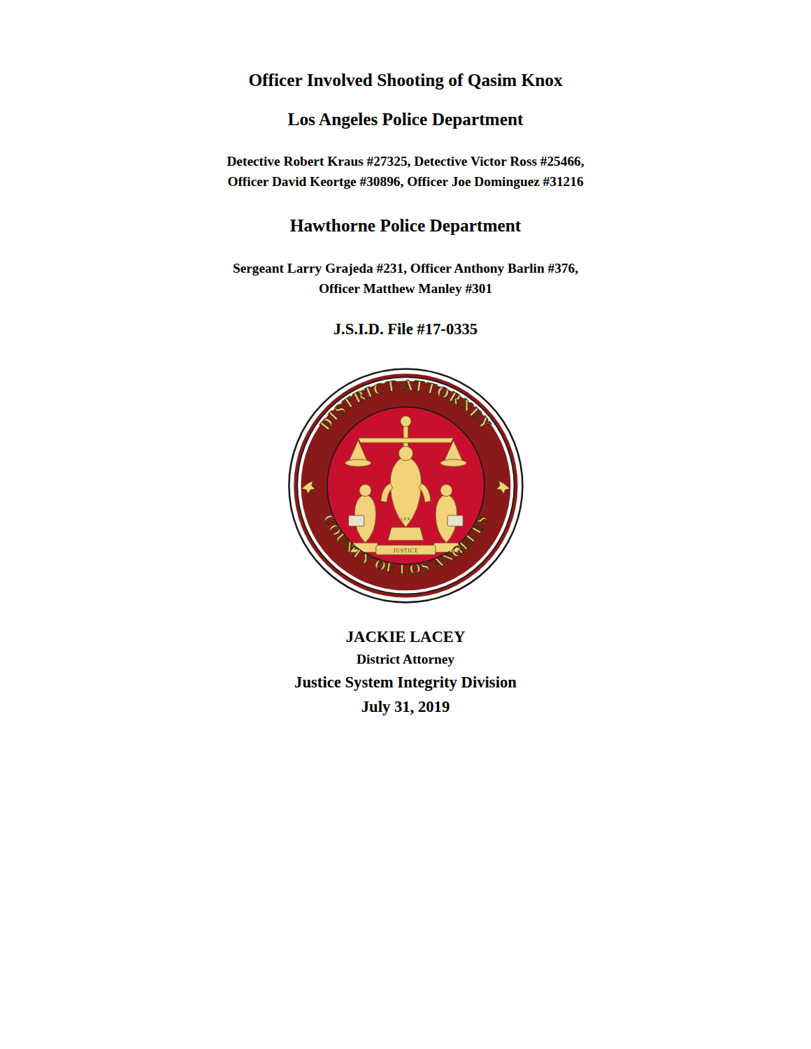Officer Involved Shooting of Qasim Knox
Los Angeles Police Department
Detective Robert Kraus #27325, Detective Victor Ross #25466,
Officer David Keortge #30896, Officer Joe Dominguez #31216
Hawthorne Police Department
Sergeant Larry Grajeda #231, Officer Anthony Barlin #376,
Officer Matthew Manley #301
J.S.I.D. File #17-0335
JUSTICE LEX DISTRICT ATTORNEY COUNTY OF LOS ANGELES
JACKIE LACEY
District Attorney
Justice System Integrity Division
July 31, 2019